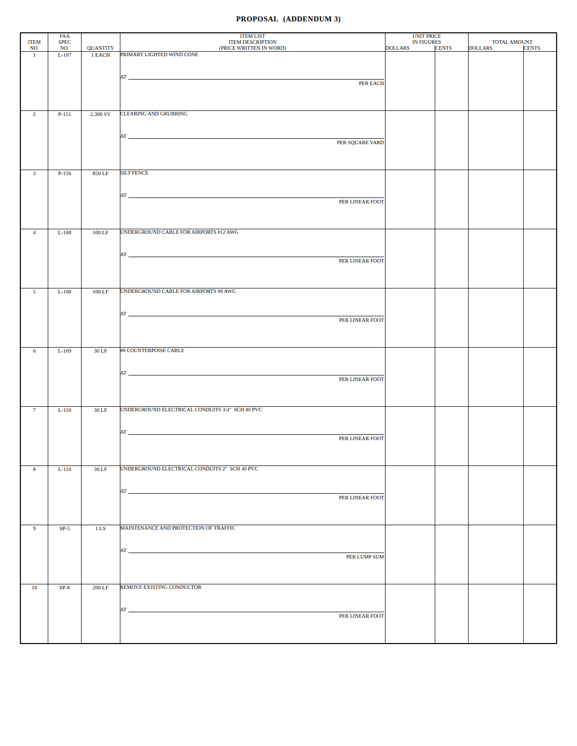PROPOSAL (ADDENDUM 3)
| | FAA | | ITEM LIST | UNIT PRICE | |
| --- | --- | --- | --- | --- | --- |
| ITEM | SPEC | | ITEM DESCRIPTION | IN FIGURES | TOTAL AMOUNT |
| NO. | NO. | QUANTITY | (PRICE WRITTEN IN WORD) | DOLLARS | CENTS | DOLLARS | CENTS |
| 1 | L-107 | 1 EACH | PRIMARY LIGHTED WIND CONE AT PER EACH | | | | |
| 2 | P-151 | 2,300 SY | CLEARING AND GRUBBING AT PER SQUARE YARD | | | | |
| 3 | P-156 | 850 LF | SILT FENCE AT PER LINEAR FOOT | | | | |
| 4 | L-108 | 100 LF | UNDERGROUND CABLE FOR AIRPORTS #12 AWG AT PER LINEAR FOOT | | | | |
| 5 | L-108 | 100 LF | UNDERGROUND CABLE FOR AIRPORTS #8 AWG AT PER LINEAR FOOT | | | | |
| 6 | L-109 | 30 LF | #8 COUNTERPOISE CABLE AT PER LINEAR FOOT | | | | |
| 7 | L-110 | 30 LF | UNDERGROUND ELECTRICAL CONDUITS 3/4" SCH 40 PVC AT PER LINEAR FOOT | | | | |
| 8 | L-110 | 30 LF | UNDERGROUND ELECTRICAL CONDUITS 2" SCH 40 PVC AT PER LINEAR FOOT | | | | |
| 9 | SP-5 | 1 LS | MAINTENANCE AND PROTECTION OF TRAFFIC AT PER LUMP SUM | | | | |
| 10 | SP-8 | 200 LF | REMOVE EXISTING CONDUCTOR AT PER LINEAR FOOT | | | | |